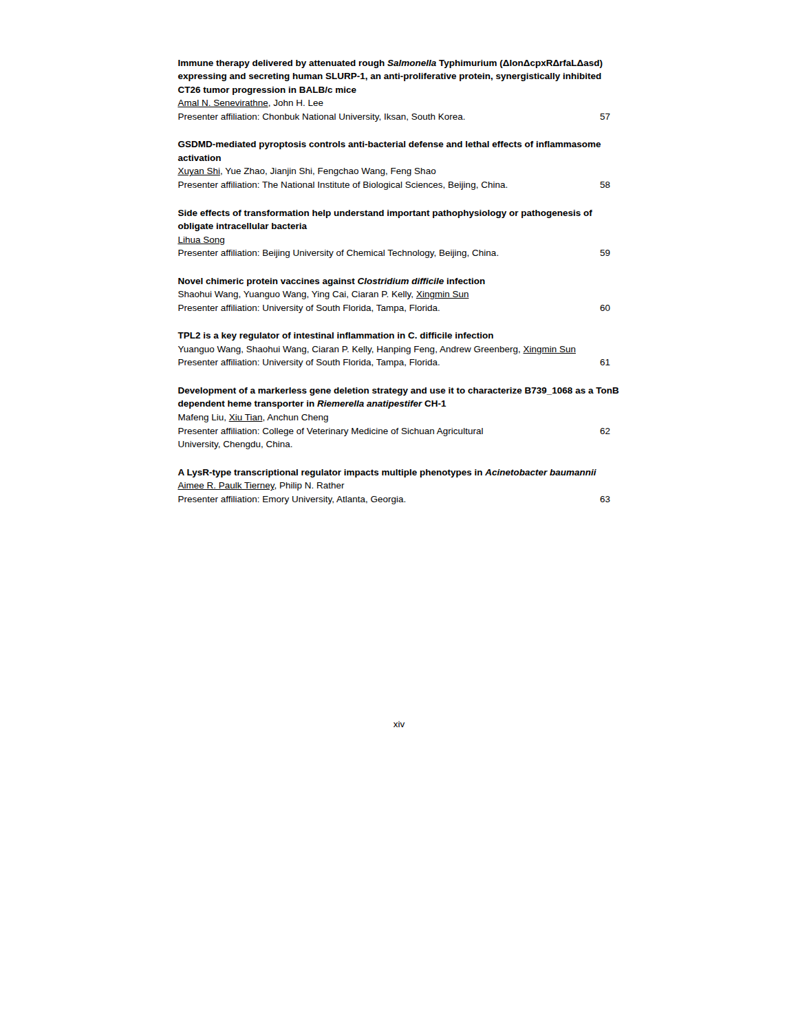Immune therapy delivered by attenuated rough Salmonella Typhimurium (ΔlonΔcpxRΔrfaLΔasd) expressing and secreting human SLURP-1, an anti-proliferative protein, synergistically inhibited CT26 tumor progression in BALB/c mice
Amal N. Senevirathne, John H. Lee
Presenter affiliation: Chonbuk National University, Iksan, South Korea.
57
GSDMD-mediated pyroptosis controls anti-bacterial defense and lethal effects of inflammasome activation
Xuyan Shi, Yue Zhao, Jianjin Shi, Fengchao Wang, Feng Shao
Presenter affiliation: The National Institute of Biological Sciences, Beijing, China.
58
Side effects of transformation help understand important pathophysiology or pathogenesis of obligate intracellular bacteria
Lihua Song
Presenter affiliation: Beijing University of Chemical Technology, Beijing, China.
59
Novel chimeric protein vaccines against Clostridium difficile infection
Shaohui Wang, Yuanguo Wang, Ying Cai, Ciaran P. Kelly, Xingmin Sun
Presenter affiliation: University of South Florida, Tampa, Florida.
60
TPL2 is a key regulator of intestinal inflammation in C. difficile infection
Yuanguo Wang, Shaohui Wang, Ciaran P. Kelly, Hanping Feng, Andrew Greenberg, Xingmin Sun
Presenter affiliation: University of South Florida, Tampa, Florida.
61
Development of a markerless gene deletion strategy and use it to characterize B739_1068 as a TonB dependent heme transporter in Riemerella anatipestifer CH-1
Mafeng Liu, Xiu Tian, Anchun Cheng
Presenter affiliation: College of Veterinary Medicine of Sichuan Agricultural University, Chengdu, China.
62
A LysR-type transcriptional regulator impacts multiple phenotypes in Acinetobacter baumannii
Aimee R. Paulk Tierney, Philip N. Rather
Presenter affiliation: Emory University, Atlanta, Georgia.
63
xiv